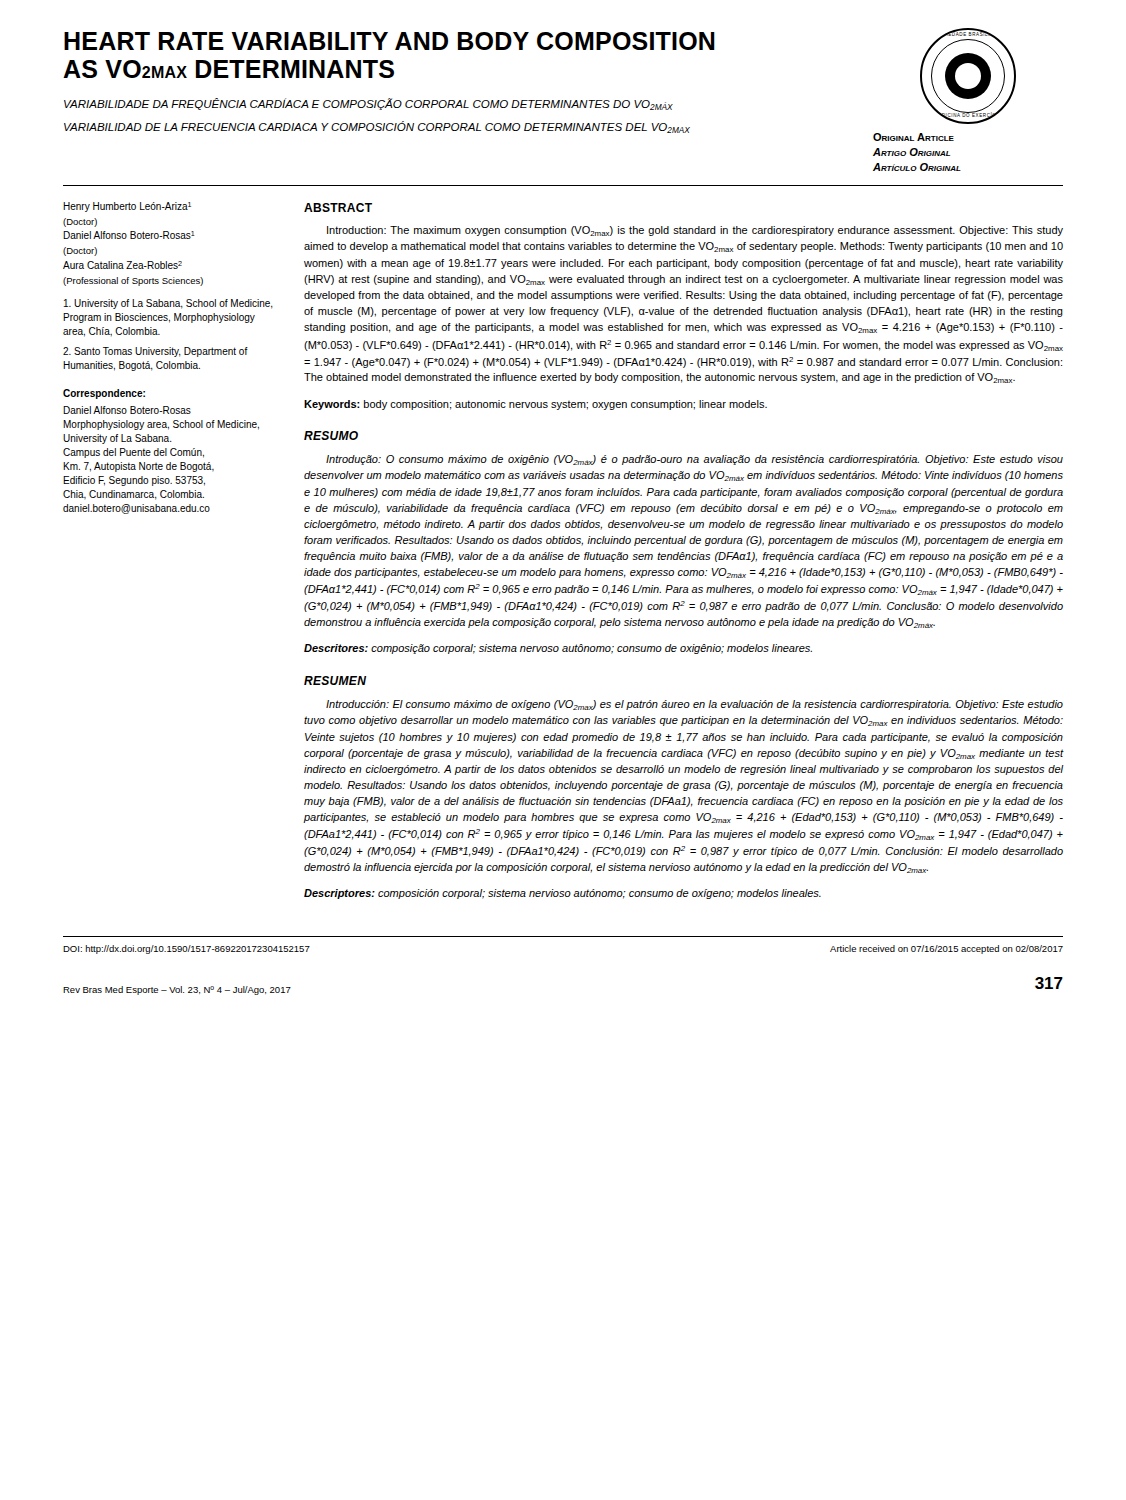HEART RATE VARIABILITY AND BODY COMPOSITION
AS VO2MAX DETERMINANTS
VARIABILIDADE DA FREQUÊNCIA CARDÍACA E COMPOSIÇÃO CORPORAL COMO DETERMINANTES DO VO2MÁX
VARIABILIDAD DE LA FRECUENCIA CARDIACA Y COMPOSICIÓN CORPORAL COMO DETERMINANTES DEL VO2MAX
Sociedade Brasileira
Medicina do Exercício
Original Article
Artigo Original
Artículo Original
Henry Humberto León-Ariza1
(Doctor)
Daniel Alfonso Botero-Rosas1
(Doctor)
Aura Catalina Zea-Robles2
(Professional of Sports Sciences)
1. University of La Sabana, School of Medicine, Program in Biosciences, Morphophysiology area, Chía, Colombia.
2. Santo Tomas University, Department of Humanities, Bogotá, Colombia.
Correspondence:
Daniel Alfonso Botero-Rosas
Morphophysiology area, School of Medicine, University of La Sabana.
Campus del Puente del Común,
Km. 7, Autopista Norte de Bogotá,
Edificio F, Segundo piso. 53753,
Chia, Cundinamarca, Colombia.
daniel.botero@unisabana.edu.co
ABSTRACT
Introduction: The maximum oxygen consumption (VO2max) is the gold standard in the cardiorespiratory endurance assessment. Objective: This study aimed to develop a mathematical model that contains variables to determine the VO2max of sedentary people. Methods: Twenty participants (10 men and 10 women) with a mean age of 19.8±1.77 years were included. For each participant, body composition (percentage of fat and muscle), heart rate variability (HRV) at rest (supine and standing), and VO2max were evaluated through an indirect test on a cycloergometer. A multivariate linear regression model was developed from the data obtained, and the model assumptions were verified. Results: Using the data obtained, including percentage of fat (F), percentage of muscle (M), percentage of power at very low frequency (VLF), α-value of the detrended fluctuation analysis (DFAα1), heart rate (HR) in the resting standing position, and age of the participants, a model was established for men, which was expressed as VO2max = 4.216 + (Age*0.153) + (F*0.110) - (M*0.053) - (VLF*0.649) - (DFAα1*2.441) - (HR*0.014), with R2 = 0.965 and standard error = 0.146 L/min. For women, the model was expressed as VO2max = 1.947 - (Age*0.047) + (F*0.024) + (M*0.054) + (VLF*1.949) - (DFAα1*0.424) - (HR*0.019), with R2 = 0.987 and standard error = 0.077 L/min. Conclusion: The obtained model demonstrated the influence exerted by body composition, the autonomic nervous system, and age in the prediction of VO2max.
Keywords: body composition; autonomic nervous system; oxygen consumption; linear models.
RESUMO
Introdução: O consumo máximo de oxigênio (VO2máx) é o padrão-ouro na avaliação da resistência cardiorrespiratória. Objetivo: Este estudo visou desenvolver um modelo matemático com as variáveis usadas na determinação do VO2máx em indivíduos sedentários. Método: Vinte indivíduos (10 homens e 10 mulheres) com média de idade 19,8±1,77 anos foram incluídos. Para cada participante, foram avaliados composição corporal (percentual de gordura e de músculo), variabilidade da frequência cardíaca (VFC) em repouso (em decúbito dorsal e em pé) e o VO2máx, empregando-se o protocolo em cicloergômetro, método indireto. A partir dos dados obtidos, desenvolveu-se um modelo de regressão linear multivariado e os pressupostos do modelo foram verificados. Resultados: Usando os dados obtidos, incluindo percentual de gordura (G), porcentagem de músculos (M), porcentagem de energia em frequência muito baixa (FMB), valor de a da análise de flutuação sem tendências (DFAα1), frequência cardíaca (FC) em repouso na posição em pé e a idade dos participantes, estabeleceu-se um modelo para homens, expresso como: VO2máx = 4,216 + (Idade*0,153) + (G*0,110) - (M*0,053) - (FMB0,649*) - (DFAα1*2,441) - (FC*0,014) com R2 = 0,965 e erro padrão = 0,146 L/min. Para as mulheres, o modelo foi expresso como: VO2máx = 1,947 - (Idade*0,047) + (G*0,024) + (M*0,054) + (FMB*1,949) - (DFAα1*0,424) - (FC*0,019) com R2 = 0,987 e erro padrão de 0,077 L/min. Conclusão: O modelo desenvolvido demonstrou a influência exercida pela composição corporal, pelo sistema nervoso autônomo e pela idade na predição do VO2máx.
Descritores: composição corporal; sistema nervoso autônomo; consumo de oxigênio; modelos lineares.
RESUMEN
Introducción: El consumo máximo de oxígeno (VO2max) es el patrón áureo en la evaluación de la resistencia cardiorrespiratoria. Objetivo: Este estudio tuvo como objetivo desarrollar un modelo matemático con las variables que participan en la determinación del VO2max en individuos sedentarios. Método: Veinte sujetos (10 hombres y 10 mujeres) con edad promedio de 19,8 ± 1,77 años se han incluido. Para cada participante, se evaluó la composición corporal (porcentaje de grasa y músculo), variabilidad de la frecuencia cardiaca (VFC) en reposo (decúbito supino y en pie) y VO2max mediante un test indirecto en cicloergómetro. A partir de los datos obtenidos se desarrolló un modelo de regresión lineal multivariado y se comprobaron los supuestos del modelo. Resultados: Usando los datos obtenidos, incluyendo porcentaje de grasa (G), porcentaje de músculos (M), porcentaje de energía en frecuencia muy baja (FMB), valor de a del análisis de fluctuación sin tendencias (DFAa1), frecuencia cardiaca (FC) en reposo en la posición en pie y la edad de los participantes, se estableció un modelo para hombres que se expresa como VO2max = 4,216 + (Edad*0,153) + (G*0,110) - (M*0,053) - FMB*0,649) - (DFAa1*2,441) - (FC*0,014) con R2 = 0,965 y error típico = 0,146 L/min. Para las mujeres el modelo se expresó como VO2max = 1,947 - (Edad*0,047) + (G*0,024) + (M*0,054) + (FMB*1,949) - (DFAa1*0,424) - (FC*0,019) con R2 = 0,987 y error típico de 0,077 L/min. Conclusión: El modelo desarrollado demostró la influencia ejercida por la composición corporal, el sistema nervioso autónomo y la edad en la predicción del VO2max.
Descriptores: composición corporal; sistema nervioso autónomo; consumo de oxígeno; modelos lineales.
DOI: http://dx.doi.org/10.1590/1517-869220172304152157
Article received on 07/16/2015 accepted on 02/08/2017
Rev Bras Med Esporte – Vol. 23, No 4 – Jul/Ago, 2017
317